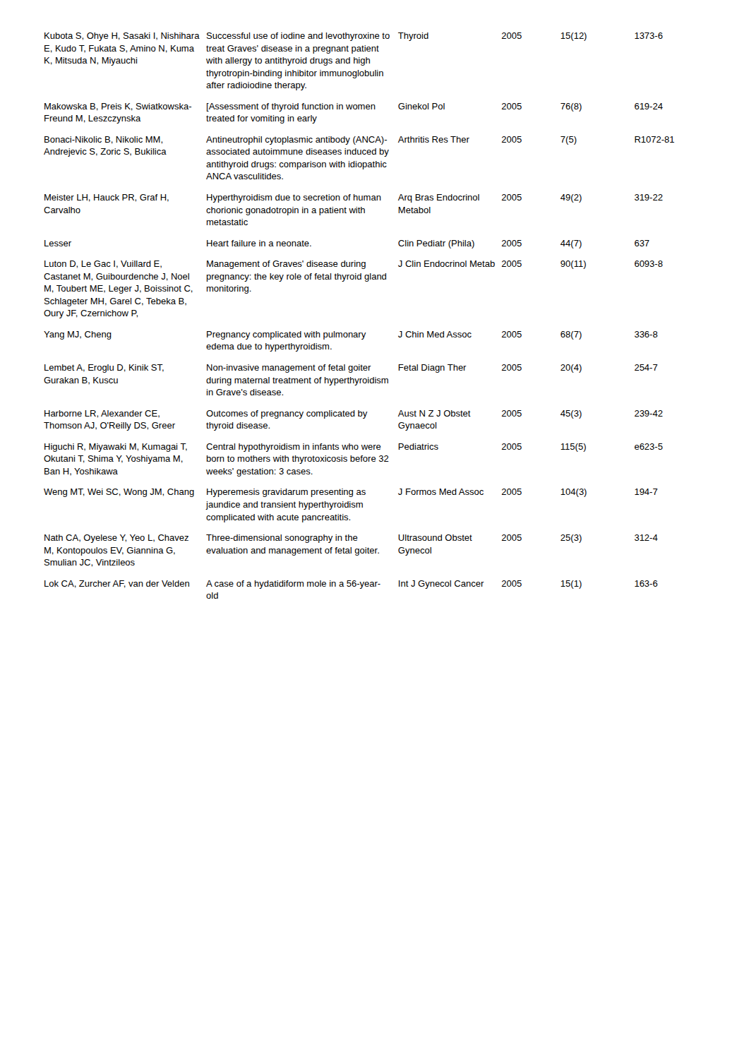| Kubota S, Ohye H, Sasaki I, Nishihara E, Kudo T, Fukata S, Amino N, Kuma K, Mitsuda N, Miyauchi | Successful use of iodine and levothyroxine to treat Graves' disease in a pregnant patient with allergy to antithyroid drugs and high thyrotropin-binding inhibitor immunoglobulin after radioiodine therapy. | Thyroid | 2005 | 15(12) | 1373-6 |
| Makowska B, Preis K, Swiatkowska-Freund M, Leszczynska | [Assessment of thyroid function in women treated for vomiting in early | Ginekol Pol | 2005 | 76(8) | 619-24 |
| Bonaci-Nikolic B, Nikolic MM, Andrejevic S, Zoric S, Bukilica | Antineutrophil cytoplasmic antibody (ANCA)-associated autoimmune diseases induced by antithyroid drugs: comparison with idiopathic ANCA vasculitides. | Arthritis Res Ther | 2005 | 7(5) | R1072-81 |
| Meister LH, Hauck PR, Graf H, Carvalho | Hyperthyroidism due to secretion of human chorionic gonadotropin in a patient with metastatic | Arq Bras Endocrinol Metabol | 2005 | 49(2) | 319-22 |
| Lesser | Heart failure in a neonate. | Clin Pediatr (Phila) | 2005 | 44(7) | 637 |
| Luton D, Le Gac I, Vuillard E, Castanet M, Guibourdenche J, Noel M, Toubert ME, Leger J, Boissinot C, Schlageter MH, Garel C, Tebeka B, Oury JF, Czernichow P, | Management of Graves' disease during pregnancy: the key role of fetal thyroid gland monitoring. | J Clin Endocrinol Metab | 2005 | 90(11) | 6093-8 |
| Yang MJ, Cheng | Pregnancy complicated with pulmonary edema due to hyperthyroidism. | J Chin Med Assoc | 2005 | 68(7) | 336-8 |
| Lembet A, Eroglu D, Kinik ST, Gurakan B, Kuscu | Non-invasive management of fetal goiter during maternal treatment of hyperthyroidism in Grave's disease. | Fetal Diagn Ther | 2005 | 20(4) | 254-7 |
| Harborne LR, Alexander CE, Thomson AJ, O'Reilly DS, Greer | Outcomes of pregnancy complicated by thyroid disease. | Aust N Z J Obstet Gynaecol | 2005 | 45(3) | 239-42 |
| Higuchi R, Miyawaki M, Kumagai T, Okutani T, Shima Y, Yoshiyama M, Ban H, Yoshikawa | Central hypothyroidism in infants who were born to mothers with thyrotoxicosis before 32 weeks' gestation: 3 cases. | Pediatrics | 2005 | 115(5) | e623-5 |
| Weng MT, Wei SC, Wong JM, Chang | Hyperemesis gravidarum presenting as jaundice and transient hyperthyroidism complicated with acute pancreatitis. | J Formos Med Assoc | 2005 | 104(3) | 194-7 |
| Nath CA, Oyelese Y, Yeo L, Chavez M, Kontopoulos EV, Giannina G, Smulian JC, Vintzileos | Three-dimensional sonography in the evaluation and management of fetal goiter. | Ultrasound Obstet Gynecol | 2005 | 25(3) | 312-4 |
| Lok CA, Zurcher AF, van der Velden | A case of a hydatidiform mole in a 56-year-old | Int J Gynecol Cancer | 2005 | 15(1) | 163-6 |